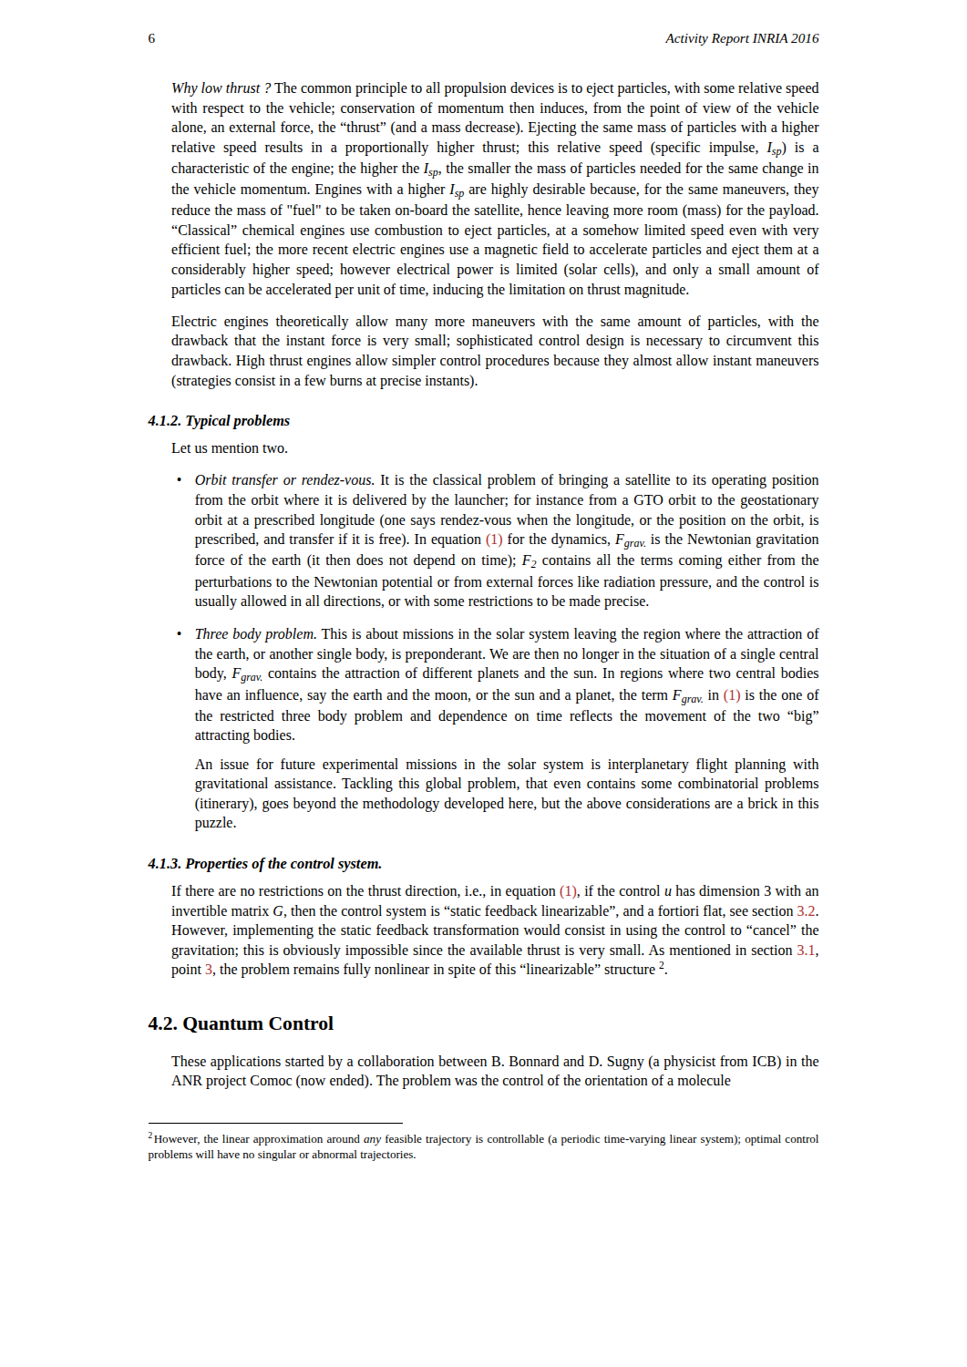6 Activity Report INRIA 2016
Why low thrust ? The common principle to all propulsion devices is to eject particles, with some relative speed with respect to the vehicle; conservation of momentum then induces, from the point of view of the vehicle alone, an external force, the “thrust” (and a mass decrease). Ejecting the same mass of particles with a higher relative speed results in a proportionally higher thrust; this relative speed (specific impulse, Isp) is a characteristic of the engine; the higher the Isp, the smaller the mass of particles needed for the same change in the vehicle momentum. Engines with a higher Isp are highly desirable because, for the same maneuvers, they reduce the mass of "fuel" to be taken on-board the satellite, hence leaving more room (mass) for the payload. “Classical” chemical engines use combustion to eject particles, at a somehow limited speed even with very efficient fuel; the more recent electric engines use a magnetic field to accelerate particles and eject them at a considerably higher speed; however electrical power is limited (solar cells), and only a small amount of particles can be accelerated per unit of time, inducing the limitation on thrust magnitude.
Electric engines theoretically allow many more maneuvers with the same amount of particles, with the drawback that the instant force is very small; sophisticated control design is necessary to circumvent this drawback. High thrust engines allow simpler control procedures because they almost allow instant maneuvers (strategies consist in a few burns at precise instants).
4.1.2. Typical problems
Let us mention two.
Orbit transfer or rendez-vous. It is the classical problem of bringing a satellite to its operating position from the orbit where it is delivered by the launcher; for instance from a GTO orbit to the geostationary orbit at a prescribed longitude (one says rendez-vous when the longitude, or the position on the orbit, is prescribed, and transfer if it is free). In equation (1) for the dynamics, Fgrav. is the Newtonian gravitation force of the earth (it then does not depend on time); F2 contains all the terms coming either from the perturbations to the Newtonian potential or from external forces like radiation pressure, and the control is usually allowed in all directions, or with some restrictions to be made precise.
Three body problem. This is about missions in the solar system leaving the region where the attraction of the earth, or another single body, is preponderant. We are then no longer in the situation of a single central body, Fgrav. contains the attraction of different planets and the sun. In regions where two central bodies have an influence, say the earth and the moon, or the sun and a planet, the term Fgrav. in (1) is the one of the restricted three body problem and dependence on time reflects the movement of the two “big” attracting bodies.
An issue for future experimental missions in the solar system is interplanetary flight planning with gravitational assistance. Tackling this global problem, that even contains some combinatorial problems (itinerary), goes beyond the methodology developed here, but the above considerations are a brick in this puzzle.
4.1.3. Properties of the control system.
If there are no restrictions on the thrust direction, i.e., in equation (1), if the control u has dimension 3 with an invertible matrix G, then the control system is “static feedback linearizable”, and a fortiori flat, see section 3.2. However, implementing the static feedback transformation would consist in using the control to “cancel” the gravitation; this is obviously impossible since the available thrust is very small. As mentioned in section 3.1, point 3, the problem remains fully nonlinear in spite of this “linearizable” structure 2.
4.2. Quantum Control
These applications started by a collaboration between B. Bonnard and D. Sugny (a physicist from ICB) in the ANR project Comoc (now ended). The problem was the control of the orientation of a molecule
2However, the linear approximation around any feasible trajectory is controllable (a periodic time-varying linear system); optimal control problems will have no singular or abnormal trajectories.